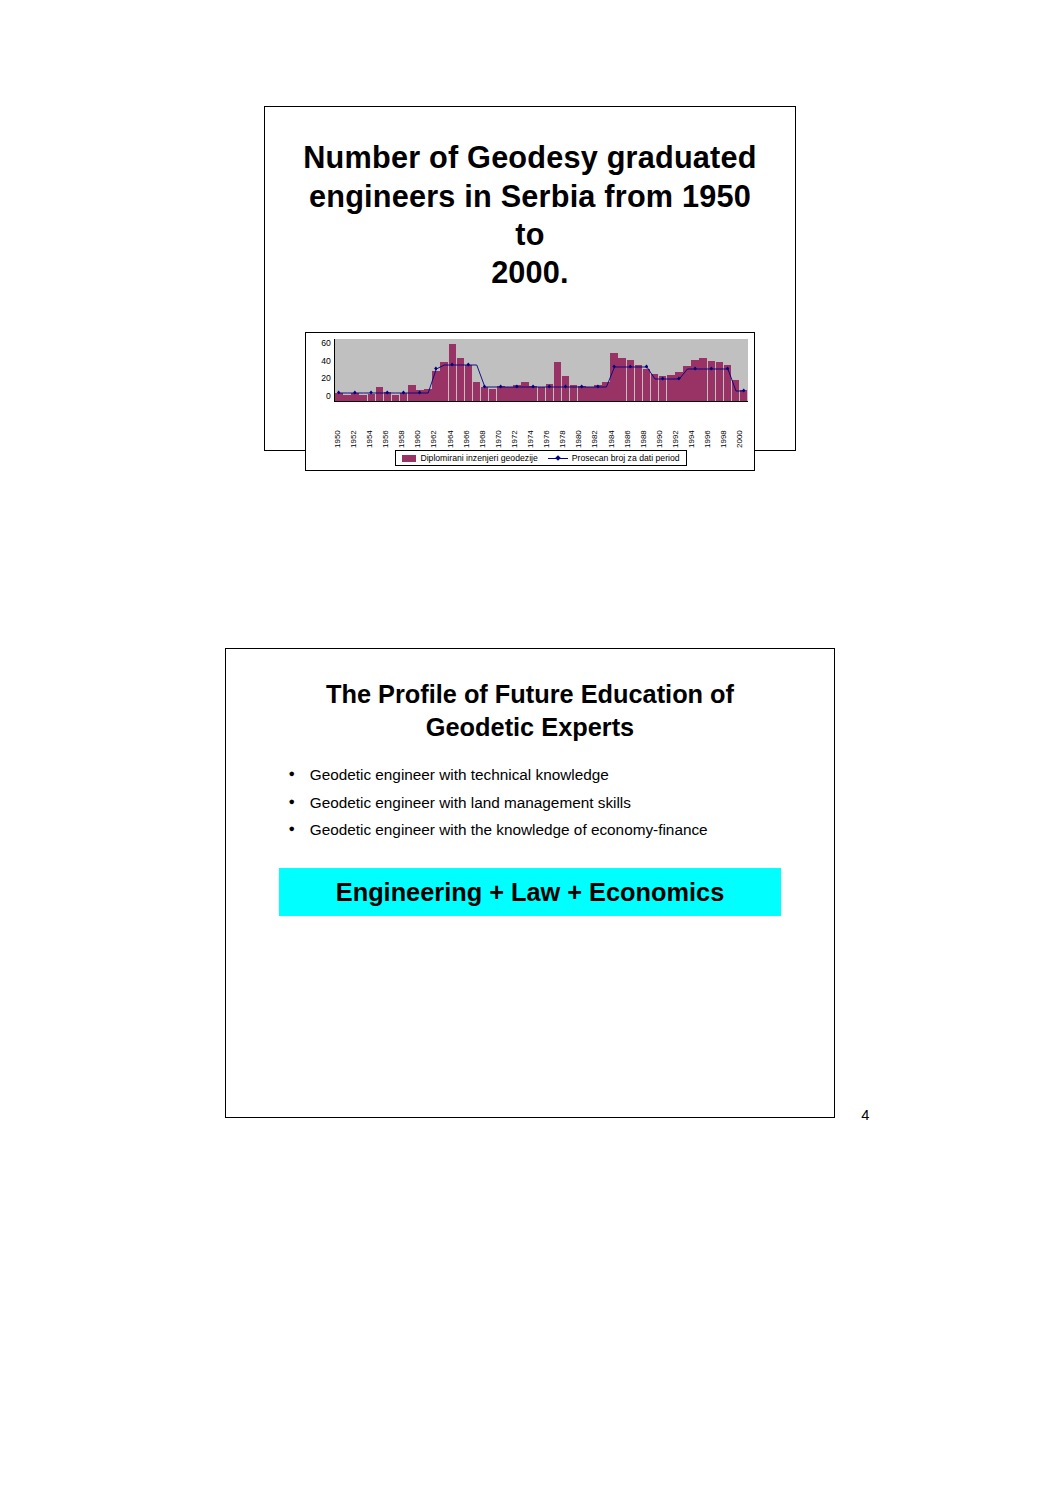Number of Geodesy graduated
engineers in Serbia from 1950 to
2000.
60 40 20 0
1950 1952 1954 1956 1958 1960 1962 1964 1966 1968 1970 1972 1974 1976 1978 1980 1982 1984 1986 1988 1990 1992 1994 1996 1998 2000
Diplomirani inzenjeri geodezije Prosecan broj za dati period
The Profile of Future Education of
Geodetic Experts
Geodetic engineer with technical knowledge
Geodetic engineer with land management skills
Geodetic engineer with the knowledge of economy-finance
Engineering + Law + Economics
4